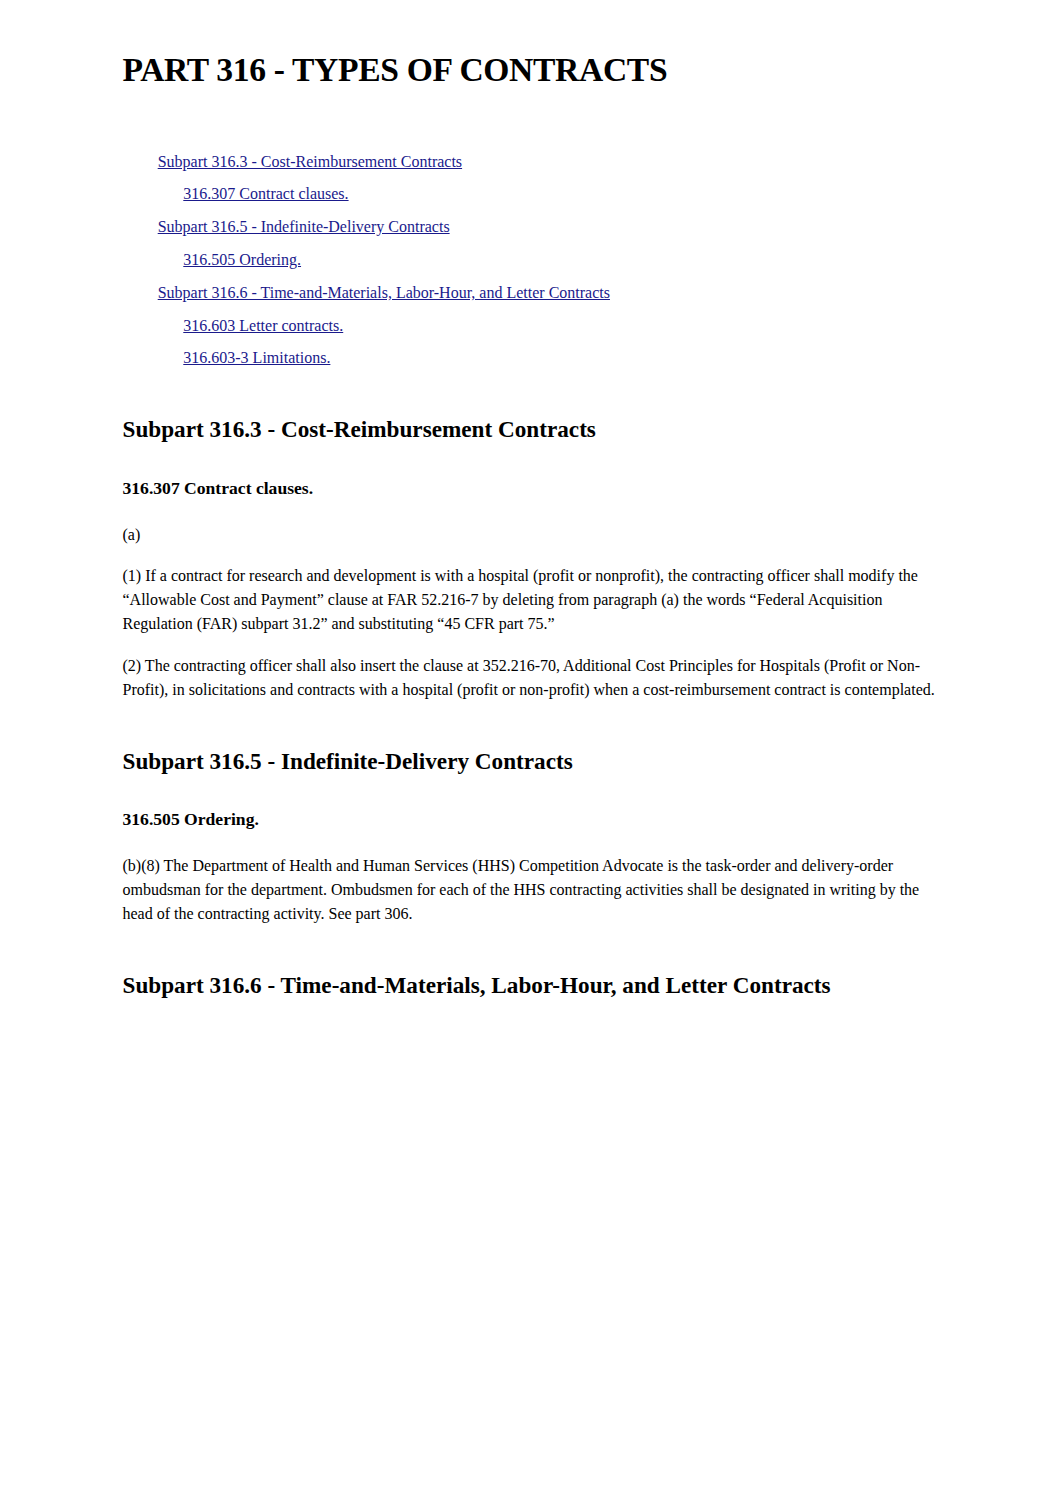PART 316 - TYPES OF CONTRACTS
Subpart 316.3 - Cost-Reimbursement Contracts
316.307 Contract clauses.
Subpart 316.5 - Indefinite-Delivery Contracts
316.505 Ordering.
Subpart 316.6 - Time-and-Materials, Labor-Hour, and Letter Contracts
316.603 Letter contracts.
316.603-3 Limitations.
Subpart 316.3 - Cost-Reimbursement Contracts
316.307 Contract clauses.
(a)
(1) If a contract for research and development is with a hospital (profit or nonprofit), the contracting officer shall modify the “Allowable Cost and Payment” clause at FAR 52.216-7 by deleting from paragraph (a) the words “Federal Acquisition Regulation (FAR) subpart 31.2” and substituting “45 CFR part 75.”
(2) The contracting officer shall also insert the clause at 352.216-70, Additional Cost Principles for Hospitals (Profit or Non-Profit), in solicitations and contracts with a hospital (profit or non-profit) when a cost-reimbursement contract is contemplated.
Subpart 316.5 - Indefinite-Delivery Contracts
316.505 Ordering.
(b)(8) The Department of Health and Human Services (HHS) Competition Advocate is the task-order and delivery-order ombudsman for the department. Ombudsmen for each of the HHS contracting activities shall be designated in writing by the head of the contracting activity. See part 306.
Subpart 316.6 - Time-and-Materials, Labor-Hour, and Letter Contracts